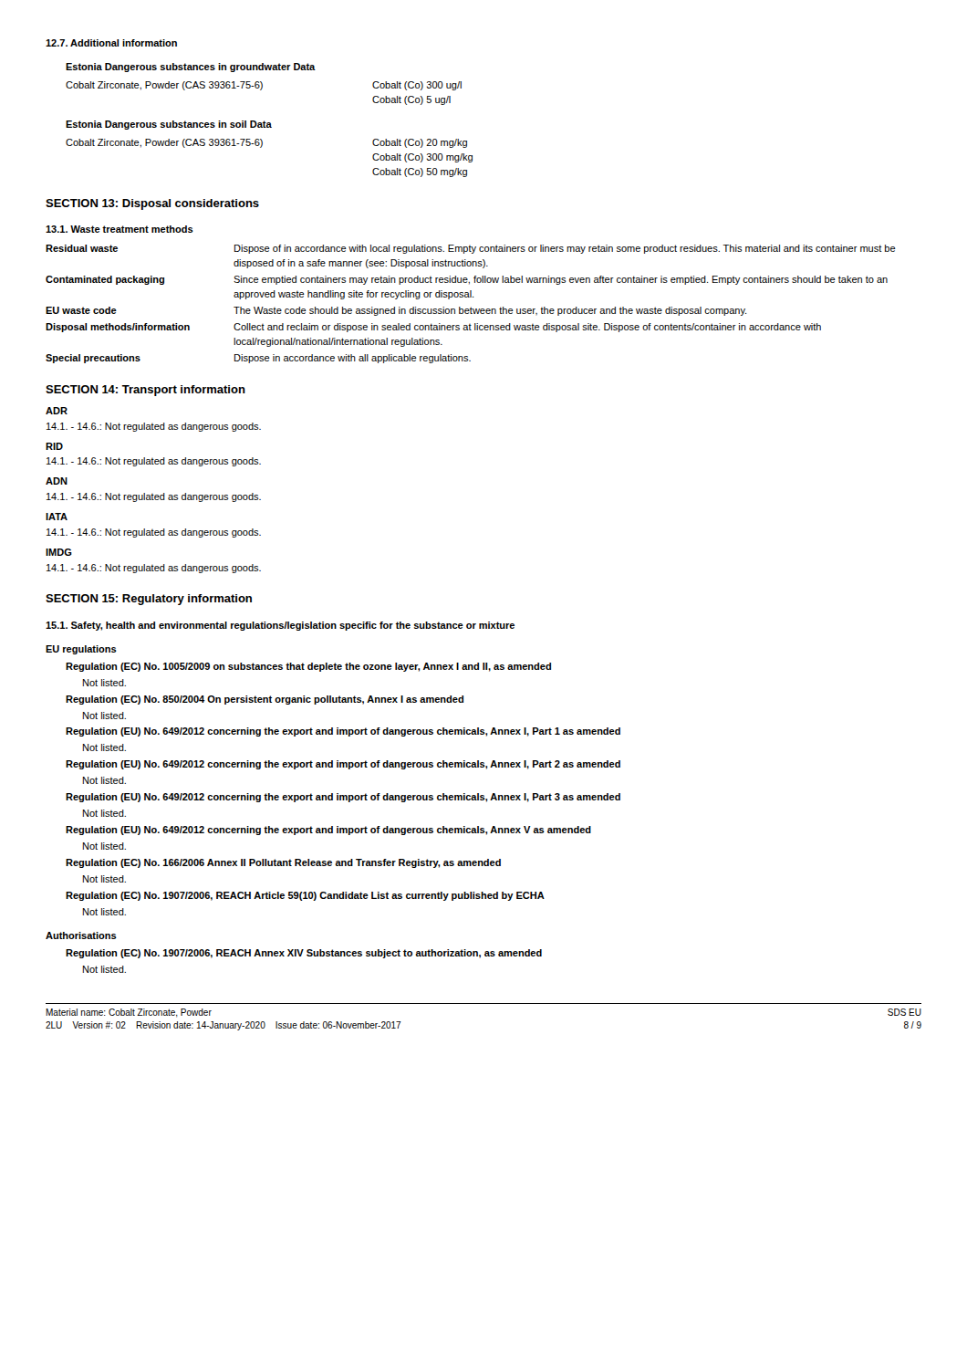12.7. Additional information
Estonia Dangerous substances in groundwater Data
| Cobalt Zirconate, Powder (CAS 39361-75-6) | Cobalt (Co) 300 ug/l Cobalt (Co) 5 ug/l |
Estonia Dangerous substances in soil Data
| Cobalt Zirconate, Powder (CAS 39361-75-6) | Cobalt (Co) 20 mg/kg Cobalt (Co) 300 mg/kg Cobalt (Co) 50 mg/kg |
SECTION 13: Disposal considerations
13.1. Waste treatment methods
| Residual waste | Dispose of in accordance with local regulations. Empty containers or liners may retain some product residues. This material and its container must be disposed of in a safe manner (see: Disposal instructions). |
| Contaminated packaging | Since emptied containers may retain product residue, follow label warnings even after container is emptied. Empty containers should be taken to an approved waste handling site for recycling or disposal. |
| EU waste code | The Waste code should be assigned in discussion between the user, the producer and the waste disposal company. |
| Disposal methods/information | Collect and reclaim or dispose in sealed containers at licensed waste disposal site. Dispose of contents/container in accordance with local/regional/national/international regulations. |
| Special precautions | Dispose in accordance with all applicable regulations. |
SECTION 14: Transport information
ADR
14.1. - 14.6.: Not regulated as dangerous goods.
RID
14.1. - 14.6.: Not regulated as dangerous goods.
ADN
14.1. - 14.6.: Not regulated as dangerous goods.
IATA
14.1. - 14.6.: Not regulated as dangerous goods.
IMDG
14.1. - 14.6.: Not regulated as dangerous goods.
SECTION 15: Regulatory information
15.1. Safety, health and environmental regulations/legislation specific for the substance or mixture
EU regulations
Regulation (EC) No. 1005/2009 on substances that deplete the ozone layer, Annex I and II, as amended
Not listed.
Regulation (EC) No. 850/2004 On persistent organic pollutants, Annex I as amended
Not listed.
Regulation (EU) No. 649/2012 concerning the export and import of dangerous chemicals, Annex I, Part 1 as amended
Not listed.
Regulation (EU) No. 649/2012 concerning the export and import of dangerous chemicals, Annex I, Part 2 as amended
Not listed.
Regulation (EU) No. 649/2012 concerning the export and import of dangerous chemicals, Annex I, Part 3 as amended
Not listed.
Regulation (EU) No. 649/2012 concerning the export and import of dangerous chemicals, Annex V as amended
Not listed.
Regulation (EC) No. 166/2006 Annex II Pollutant Release and Transfer Registry, as amended
Not listed.
Regulation (EC) No. 1907/2006, REACH Article 59(10) Candidate List as currently published by ECHA
Not listed.
Authorisations
Regulation (EC) No. 1907/2006, REACH Annex XIV Substances subject to authorization, as amended
Not listed.
Material name: Cobalt Zirconate, Powder
2LU Version #: 02 Revision date: 14-January-2020 Issue date: 06-November-2017
SDS EU
8 / 9